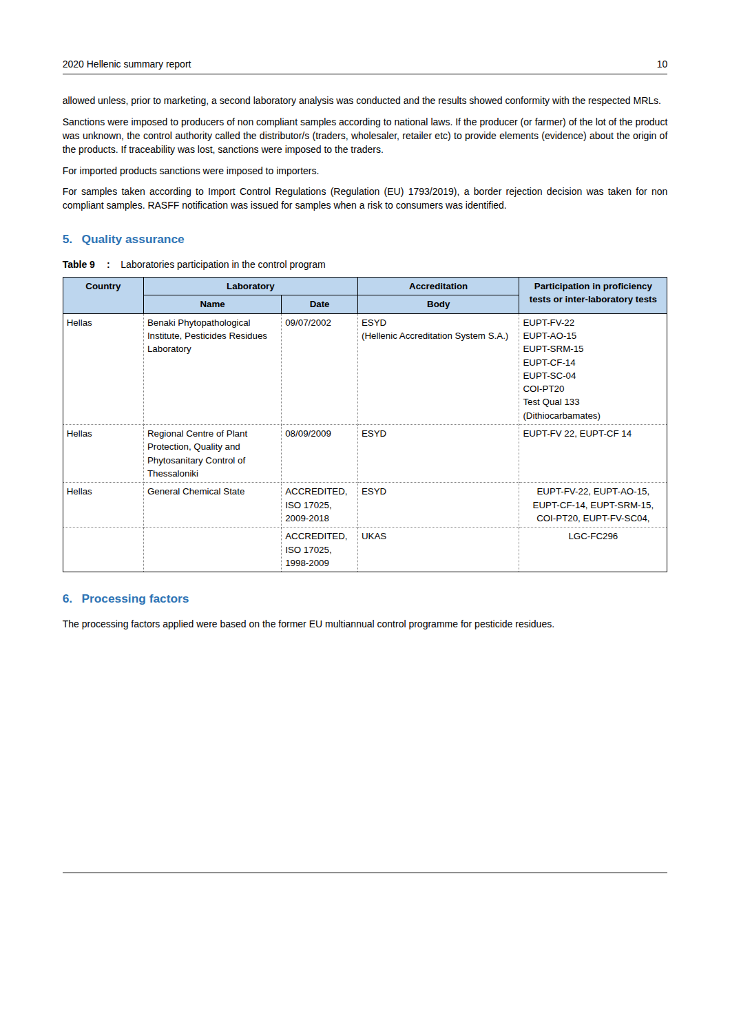2020 Hellenic summary report 10
allowed unless, prior to marketing, a second laboratory analysis was conducted and the results showed conformity with the respected MRLs.
Sanctions were imposed to producers of non compliant samples according to national laws. If the producer (or farmer) of the lot of the product was unknown, the control authority called the distributor/s (traders, wholesaler, retailer etc) to provide elements (evidence) about the origin of the products. If traceability was lost, sanctions were imposed to the traders.
For imported products sanctions were imposed to importers.
For samples taken according to Import Control Regulations (Regulation (EU) 1793/2019), a border rejection decision was taken for non compliant samples. RASFF notification was issued for samples when a risk to consumers was identified.
5. Quality assurance
Table 9: Laboratories participation in the control program
| Country | Laboratory | Accreditation | Participation in proficiency tests or inter-laboratory tests |
| --- | --- | --- | --- |
| Name | Date | Body |
| Hellas | Benaki Phytopathological Institute, Pesticides Residues Laboratory | 09/07/2002 | ESYD (Hellenic Accreditation System S.A.) | EUPT-FV-22 EUPT-AO-15 EUPT-SRM-15 EUPT-CF-14 EUPT-SC-04 COI-PT20 Test Qual 133 (Dithiocarbamates) |
| Hellas | Regional Centre of Plant Protection, Quality and Phytosanitary Control of Thessaloniki | 08/09/2009 | ESYD | EUPT-FV 22, EUPT-CF 14 |
| Hellas | General Chemical State | ACCREDITED, ISO 17025, 2009-2018 | ESYD | EUPT-FV-22, EUPT-AO-15, EUPT-CF-14, EUPT-SRM-15, COI-PT20, EUPT-FV-SC04, |
| | | ACCREDITED, ISO 17025, 1998-2009 | UKAS | LGC-FC296 |
6. Processing factors
The processing factors applied were based on the former EU multiannual control programme for pesticide residues.